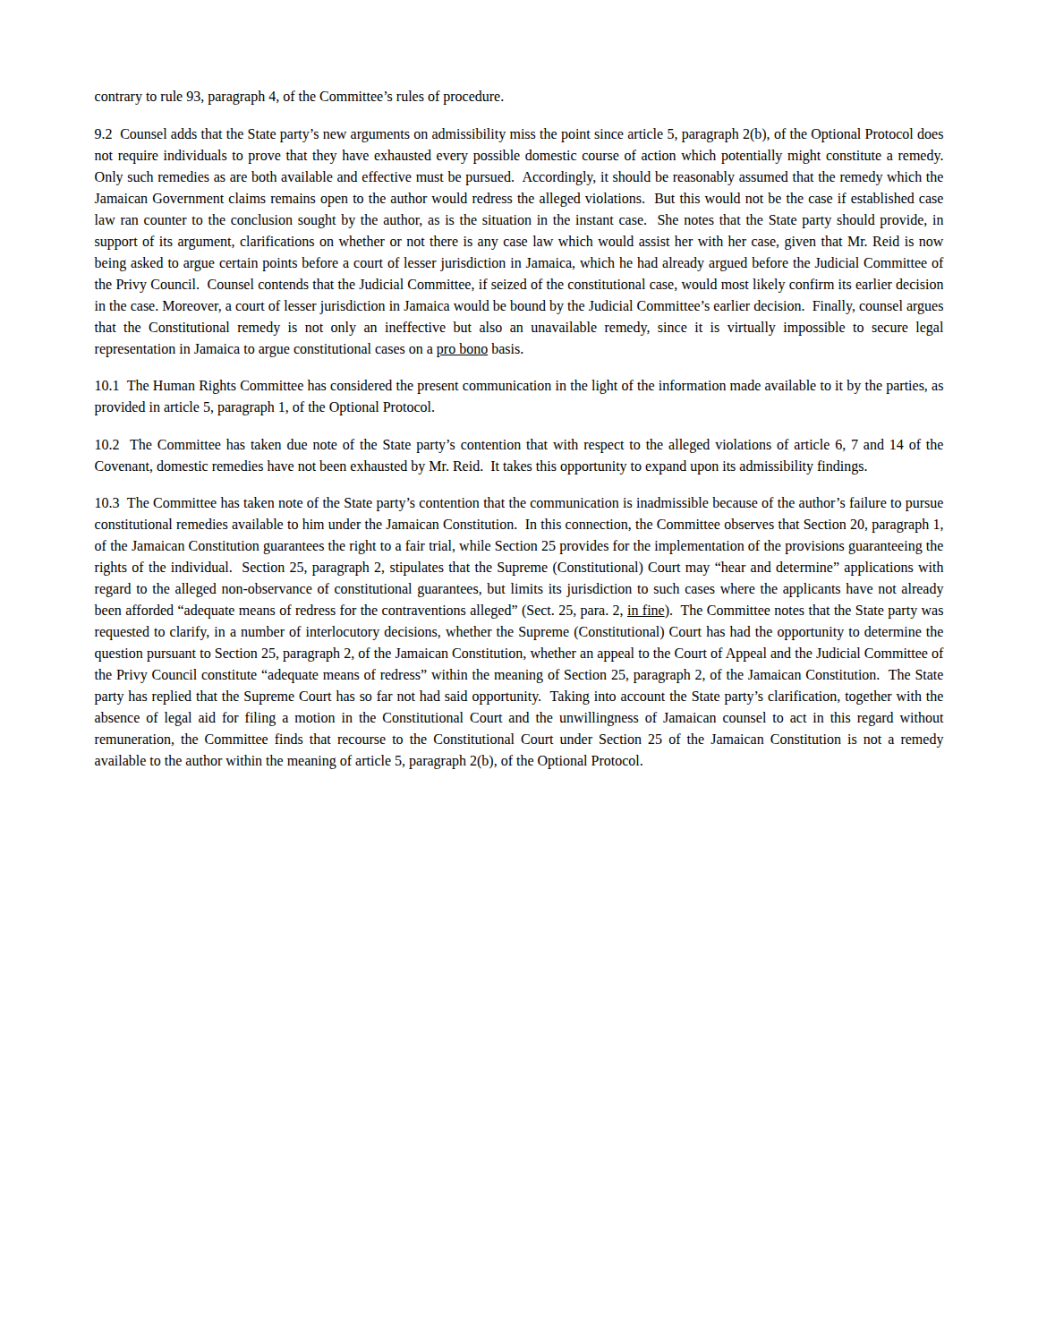contrary to rule 93, paragraph 4, of the Committee’s rules of procedure.
9.2 Counsel adds that the State party’s new arguments on admissibility miss the point since article 5, paragraph 2(b), of the Optional Protocol does not require individuals to prove that they have exhausted every possible domestic course of action which potentially might constitute a remedy. Only such remedies as are both available and effective must be pursued. Accordingly, it should be reasonably assumed that the remedy which the Jamaican Government claims remains open to the author would redress the alleged violations. But this would not be the case if established case law ran counter to the conclusion sought by the author, as is the situation in the instant case. She notes that the State party should provide, in support of its argument, clarifications on whether or not there is any case law which would assist her with her case, given that Mr. Reid is now being asked to argue certain points before a court of lesser jurisdiction in Jamaica, which he had already argued before the Judicial Committee of the Privy Council. Counsel contends that the Judicial Committee, if seized of the constitutional case, would most likely confirm its earlier decision in the case. Moreover, a court of lesser jurisdiction in Jamaica would be bound by the Judicial Committee’s earlier decision. Finally, counsel argues that the Constitutional remedy is not only an ineffective but also an unavailable remedy, since it is virtually impossible to secure legal representation in Jamaica to argue constitutional cases on a pro bono basis.
10.1 The Human Rights Committee has considered the present communication in the light of the information made available to it by the parties, as provided in article 5, paragraph 1, of the Optional Protocol.
10.2 The Committee has taken due note of the State party’s contention that with respect to the alleged violations of article 6, 7 and 14 of the Covenant, domestic remedies have not been exhausted by Mr. Reid. It takes this opportunity to expand upon its admissibility findings.
10.3 The Committee has taken note of the State party’s contention that the communication is inadmissible because of the author’s failure to pursue constitutional remedies available to him under the Jamaican Constitution. In this connection, the Committee observes that Section 20, paragraph 1, of the Jamaican Constitution guarantees the right to a fair trial, while Section 25 provides for the implementation of the provisions guaranteeing the rights of the individual. Section 25, paragraph 2, stipulates that the Supreme (Constitutional) Court may “hear and determine” applications with regard to the alleged non-observance of constitutional guarantees, but limits its jurisdiction to such cases where the applicants have not already been afforded “adequate means of redress for the contraventions alleged” (Sect. 25, para. 2, in fine). The Committee notes that the State party was requested to clarify, in a number of interlocutory decisions, whether the Supreme (Constitutional) Court has had the opportunity to determine the question pursuant to Section 25, paragraph 2, of the Jamaican Constitution, whether an appeal to the Court of Appeal and the Judicial Committee of the Privy Council constitute “adequate means of redress” within the meaning of Section 25, paragraph 2, of the Jamaican Constitution. The State party has replied that the Supreme Court has so far not had said opportunity. Taking into account the State party’s clarification, together with the absence of legal aid for filing a motion in the Constitutional Court and the unwillingness of Jamaican counsel to act in this regard without remuneration, the Committee finds that recourse to the Constitutional Court under Section 25 of the Jamaican Constitution is not a remedy available to the author within the meaning of article 5, paragraph 2(b), of the Optional Protocol.